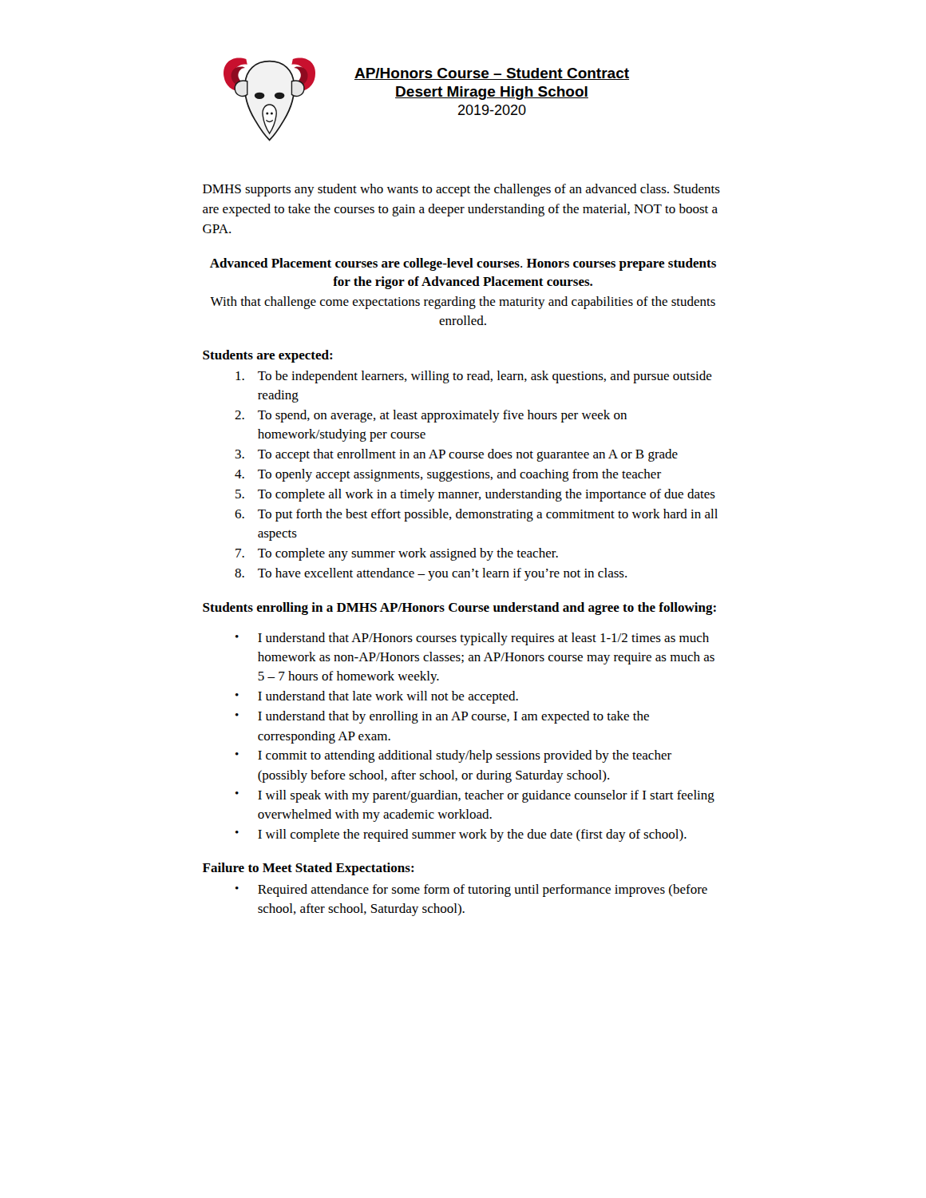AP/Honors Course – Student Contract
Desert Mirage High School
2019-2020
DMHS supports any student who wants to accept the challenges of an advanced class. Students are expected to take the courses to gain a deeper understanding of the material, NOT to boost a GPA.
Advanced Placement courses are college-level courses. Honors courses prepare students for the rigor of Advanced Placement courses.
With that challenge come expectations regarding the maturity and capabilities of the students enrolled.
Students are expected:
1. To be independent learners, willing to read, learn, ask questions, and pursue outside reading
2. To spend, on average, at least approximately five hours per week on homework/studying per course
3. To accept that enrollment in an AP course does not guarantee an A or B grade
4. To openly accept assignments, suggestions, and coaching from the teacher
5. To complete all work in a timely manner, understanding the importance of due dates
6. To put forth the best effort possible, demonstrating a commitment to work hard in all aspects
7. To complete any summer work assigned by the teacher.
8. To have excellent attendance – you can’t learn if you’re not in class.
Students enrolling in a DMHS AP/Honors Course understand and agree to the following:
•I understand that AP/Honors courses typically requires at least 1-1/2 times as much homework as non-AP/Honors classes; an AP/Honors course may require as much as 5 – 7 hours of homework weekly.
•I understand that late work will not be accepted.
•I understand that by enrolling in an AP course, I am expected to take the corresponding AP exam.
•I commit to attending additional study/help sessions provided by the teacher (possibly before school, after school, or during Saturday school).
•I will speak with my parent/guardian, teacher or guidance counselor if I start feeling overwhelmed with my academic workload.
•I will complete the required summer work by the due date (first day of school).
Failure to Meet Stated Expectations:
•Required attendance for some form of tutoring until performance improves (before school, after school, Saturday school).